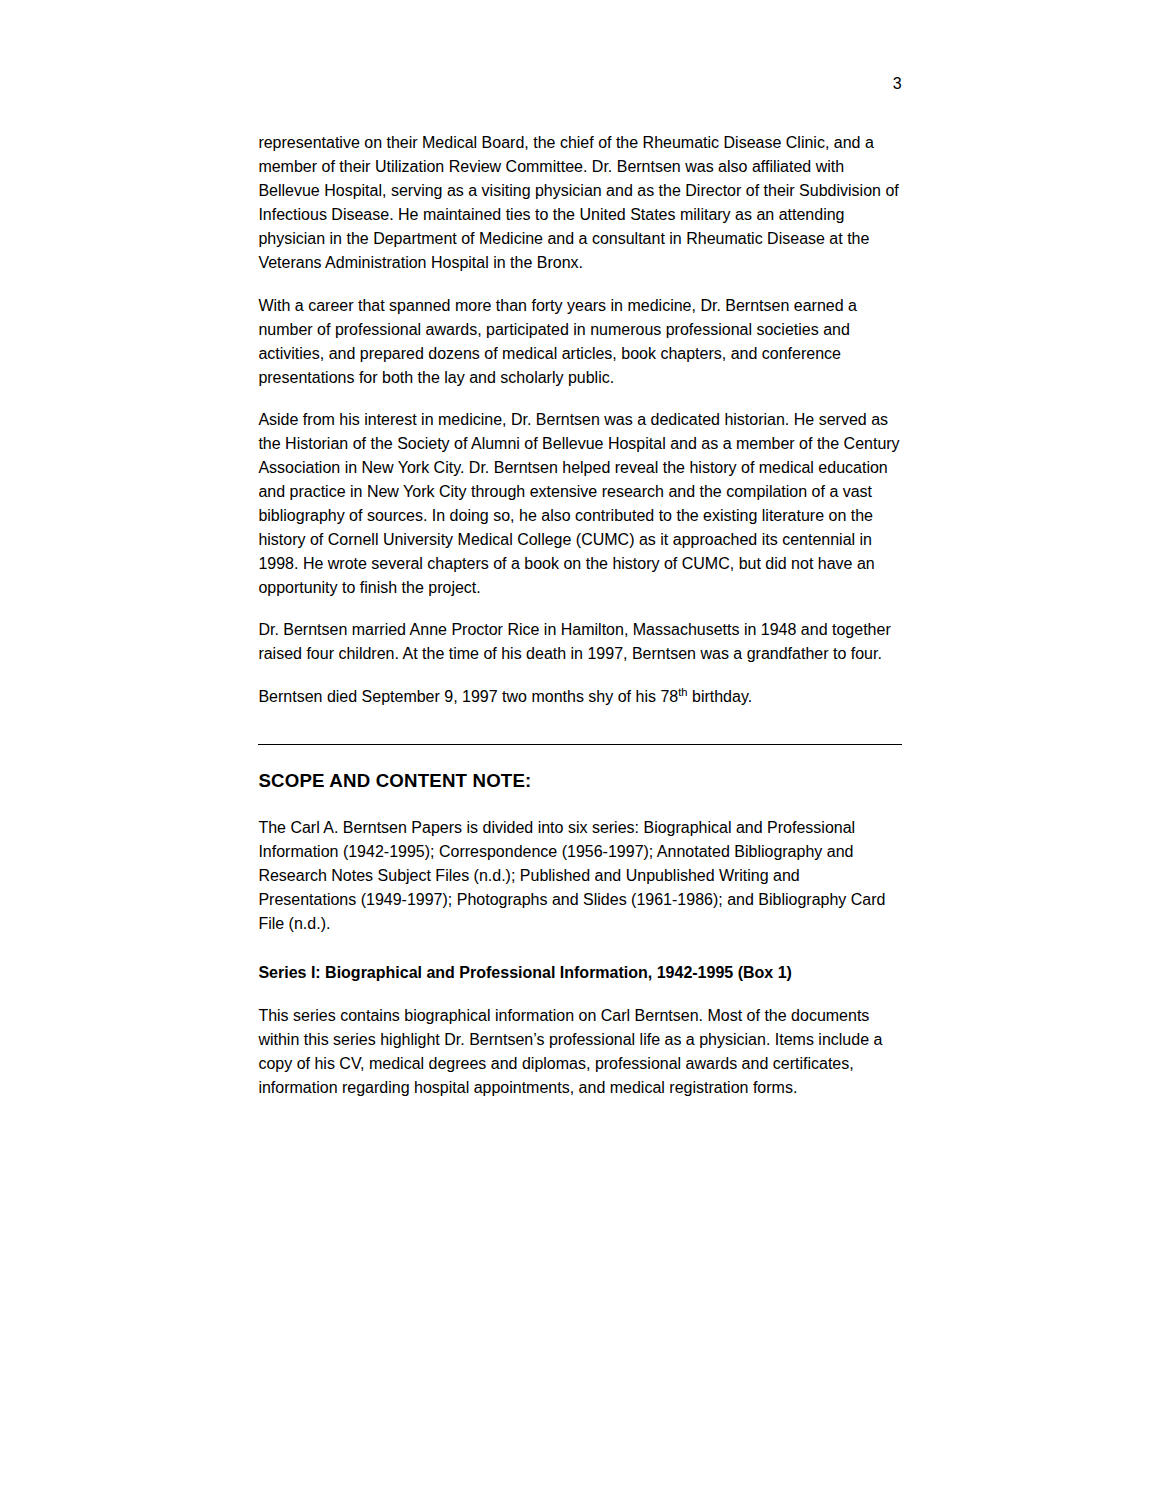3
representative on their Medical Board, the chief of the Rheumatic Disease Clinic, and a member of their Utilization Review Committee. Dr. Berntsen was also affiliated with Bellevue Hospital, serving as a visiting physician and as the Director of their Subdivision of Infectious Disease. He maintained ties to the United States military as an attending physician in the Department of Medicine and a consultant in Rheumatic Disease at the Veterans Administration Hospital in the Bronx.
With a career that spanned more than forty years in medicine, Dr. Berntsen earned a number of professional awards, participated in numerous professional societies and activities, and prepared dozens of medical articles, book chapters, and conference presentations for both the lay and scholarly public.
Aside from his interest in medicine, Dr. Berntsen was a dedicated historian. He served as the Historian of the Society of Alumni of Bellevue Hospital and as a member of the Century Association in New York City. Dr. Berntsen helped reveal the history of medical education and practice in New York City through extensive research and the compilation of a vast bibliography of sources. In doing so, he also contributed to the existing literature on the history of Cornell University Medical College (CUMC) as it approached its centennial in 1998. He wrote several chapters of a book on the history of CUMC, but did not have an opportunity to finish the project.
Dr. Berntsen married Anne Proctor Rice in Hamilton, Massachusetts in 1948 and together raised four children. At the time of his death in 1997, Berntsen was a grandfather to four.
Berntsen died September 9, 1997 two months shy of his 78th birthday.
SCOPE AND CONTENT NOTE:
The Carl A. Berntsen Papers is divided into six series: Biographical and Professional Information (1942-1995); Correspondence (1956-1997); Annotated Bibliography and Research Notes Subject Files (n.d.); Published and Unpublished Writing and Presentations (1949-1997); Photographs and Slides (1961-1986); and Bibliography Card File (n.d.).
Series I: Biographical and Professional Information, 1942-1995 (Box 1)
This series contains biographical information on Carl Berntsen. Most of the documents within this series highlight Dr. Berntsen’s professional life as a physician. Items include a copy of his CV, medical degrees and diplomas, professional awards and certificates, information regarding hospital appointments, and medical registration forms.